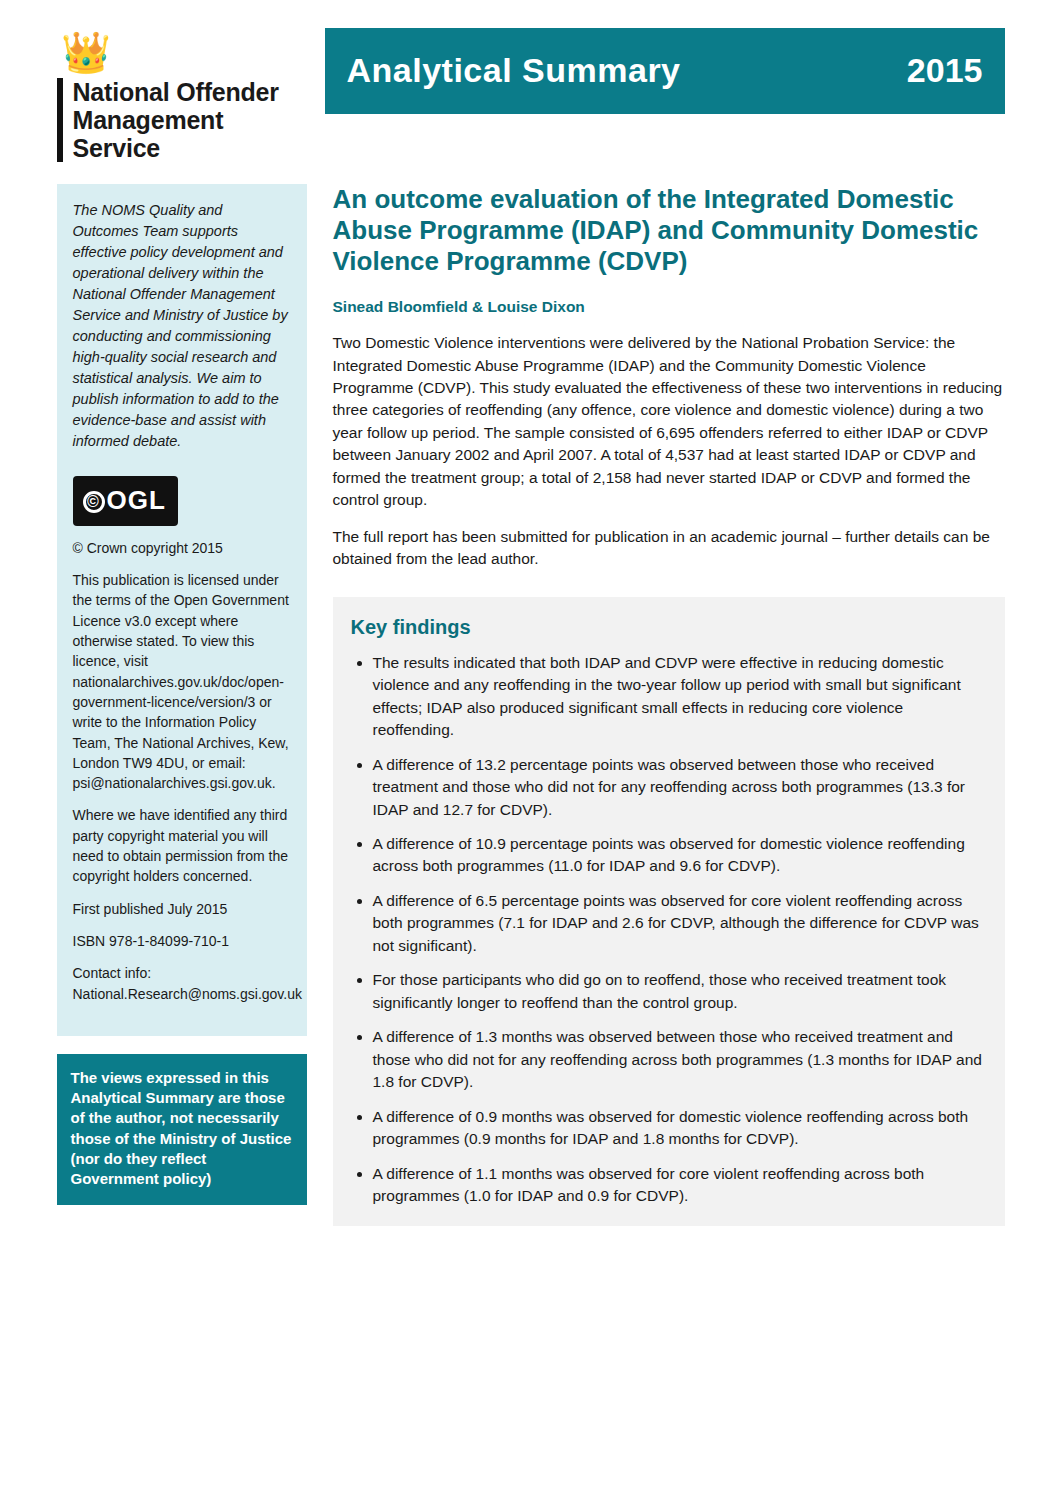👑
National Offender
Management Service
Analytical Summary
2015
The NOMS Quality and Outcomes Team supports effective policy development and operational delivery within the National Offender Management Service and Ministry of Justice by conducting and commissioning high-quality social research and statistical analysis. We aim to publish information to add to the evidence-base and assist with informed debate.
©OGL
© Crown copyright 2015
This publication is licensed under the terms of the Open Government Licence v3.0 except where otherwise stated. To view this licence, visit nationalarchives.gov.uk/doc/open-government-licence/version/3 or write to the Information Policy Team, The National Archives, Kew, London TW9 4DU, or email: psi@nationalarchives.gsi.gov.uk.
Where we have identified any third party copyright material you will need to obtain permission from the copyright holders concerned.
First published July 2015
ISBN 978-1-84099-710-1
Contact info:
National.Research@noms.gsi.gov.uk
The views expressed in this Analytical Summary are those of the author, not necessarily those of the Ministry of Justice (nor do they reflect Government policy)
An outcome evaluation of the Integrated Domestic Abuse Programme (IDAP) and Community Domestic Violence Programme (CDVP)
Sinead Bloomfield & Louise Dixon
Two Domestic Violence interventions were delivered by the National Probation Service: the Integrated Domestic Abuse Programme (IDAP) and the Community Domestic Violence Programme (CDVP). This study evaluated the effectiveness of these two interventions in reducing three categories of reoffending (any offence, core violence and domestic violence) during a two year follow up period. The sample consisted of 6,695 offenders referred to either IDAP or CDVP between January 2002 and April 2007. A total of 4,537 had at least started IDAP or CDVP and formed the treatment group; a total of 2,158 had never started IDAP or CDVP and formed the control group.
The full report has been submitted for publication in an academic journal – further details can be obtained from the lead author.
Key findings
The results indicated that both IDAP and CDVP were effective in reducing domestic violence and any reoffending in the two-year follow up period with small but significant effects; IDAP also produced significant small effects in reducing core violence reoffending.
A difference of 13.2 percentage points was observed between those who received treatment and those who did not for any reoffending across both programmes (13.3 for IDAP and 12.7 for CDVP).
A difference of 10.9 percentage points was observed for domestic violence reoffending across both programmes (11.0 for IDAP and 9.6 for CDVP).
A difference of 6.5 percentage points was observed for core violent reoffending across both programmes (7.1 for IDAP and 2.6 for CDVP, although the difference for CDVP was not significant).
For those participants who did go on to reoffend, those who received treatment took significantly longer to reoffend than the control group.
A difference of 1.3 months was observed between those who received treatment and those who did not for any reoffending across both programmes (1.3 months for IDAP and 1.8 for CDVP).
A difference of 0.9 months was observed for domestic violence reoffending across both programmes (0.9 months for IDAP and 1.8 months for CDVP).
A difference of 1.1 months was observed for core violent reoffending across both programmes (1.0 for IDAP and 0.9 for CDVP).